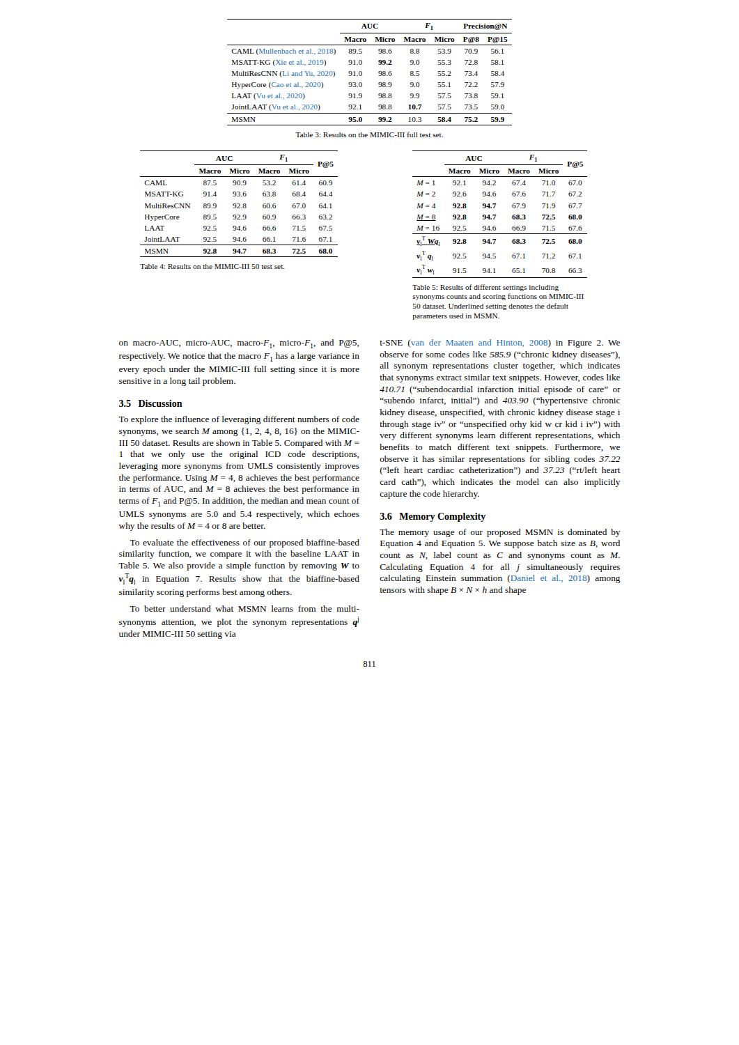Table 3: Results on the MIMIC-III full test set.
| | AUC | F 1 | Precision@N |
| --- | --- | --- | --- |
| Macro | Micro | Macro | Micro | P@8 | P@15 |
| CAML ( Mullenbach et al., 2018 ) | 89.5 | 98.6 | 8.8 | 53.9 | 70.9 | 56.1 |
| MSATT-KG ( Xie et al., 2019 ) | 91.0 | 99.2 | 9.0 | 55.3 | 72.8 | 58.1 |
| MultiResCNN ( Li and Yu, 2020 ) | 91.0 | 98.6 | 8.5 | 55.2 | 73.4 | 58.4 |
| HyperCore ( Cao et al., 2020 ) | 93.0 | 98.9 | 9.0 | 55.1 | 72.2 | 57.9 |
| LAAT ( Vu et al., 2020 ) | 91.9 | 98.8 | 9.9 | 57.5 | 73.8 | 59.1 |
| JointLAAT ( Vu et al., 2020 ) | 92.1 | 98.8 | 10.7 | 57.5 | 73.5 | 59.0 |
| MSMN | 95.0 | 99.2 | 10.3 | 58.4 | 75.2 | 59.9 |
Table 4: Results on the MIMIC-III 50 test set.
| | AUC | F 1 | P@5 |
| --- | --- | --- | --- |
| Macro | Micro | Macro | Micro |
| CAML | 87.5 | 90.9 | 53.2 | 61.4 | 60.9 |
| MSATT-KG | 91.4 | 93.6 | 63.8 | 68.4 | 64.4 |
| MultiResCNN | 89.9 | 92.8 | 60.6 | 67.0 | 64.1 |
| HyperCore | 89.5 | 92.9 | 60.9 | 66.3 | 63.2 |
| LAAT | 92.5 | 94.6 | 66.6 | 71.5 | 67.5 |
| JointLAAT | 92.5 | 94.6 | 66.1 | 71.6 | 67.1 |
| MSMN | 92.8 | 94.7 | 68.3 | 72.5 | 68.0 |
Table 5: Results of different settings including synonyms counts and scoring functions on MIMIC-III 50 dataset. Underlined setting denotes the default parameters used in MSMN.
| | AUC | F 1 | P@5 |
| --- | --- | --- | --- |
| Macro | Micro | Macro | Micro |
| M = 1 | 92.1 | 94.2 | 67.4 | 71.0 | 67.0 |
| M = 2 | 92.6 | 94.6 | 67.6 | 71.7 | 67.2 |
| M = 4 | 92.8 | 94.7 | 67.9 | 71.9 | 67.7 |
| M = 8 | 92.8 | 94.7 | 68.3 | 72.5 | 68.0 |
| M = 16 | 92.5 | 94.6 | 66.9 | 71.5 | 67.6 |
| v l T W q l | 92.8 | 94.7 | 68.3 | 72.5 | 68.0 |
| v l T q l | 92.5 | 94.5 | 67.1 | 71.2 | 67.1 |
| v l T w l | 91.5 | 94.1 | 65.1 | 70.8 | 66.3 |
on macro-AUC, micro-AUC, macro-F 1, micro-F 1, and P@5, respectively. We notice that the macro F 1 has a large variance in every epoch under the MIMIC-III full setting since it is more sensitive in a long tail problem.
3.5 Discussion
To explore the influence of leveraging different numbers of code synonyms, we search M among {1, 2, 4, 8, 16} on the MIMIC-III 50 dataset. Results are shown in Table 5. Compared with M = 1 that we only use the original ICD code descriptions, leveraging more synonyms from UMLS consistently improves the performance. Using M = 4, 8 achieves the best performance in terms of AUC, and M = 8 achieves the best performance in terms of F 1 and P@5. In addition, the median and mean count of UMLS synonyms are 5.0 and 5.4 respectively, which echoes why the results of M = 4 or 8 are better.
To evaluate the effectiveness of our proposed biaffine-based similarity function, we compare it with the baseline LAAT in Table 5. We also provide a simple function by removing W to vlTql in Equation 7. Results show that the biaffine-based similarity scoring performs best among others.
To better understand what MSMN learns from the multi-synonyms attention, we plot the synonym representations qj under MIMIC-III 50 setting via
t-SNE (van der Maaten and Hinton, 2008) in Figure 2. We observe for some codes like 585.9 (“chronic kidney diseases”), all synonym representations cluster together, which indicates that synonyms extract similar text snippets. However, codes like 410.71 (“subendocardial infarction initial episode of care” or “subendo infarct, initial”) and 403.90 (“hypertensive chronic kidney disease, unspecified, with chronic kidney disease stage i through stage iv” or “unspecified orhy kid w cr kid i iv”) with very different synonyms learn different representations, which benefits to match different text snippets. Furthermore, we observe it has similar representations for sibling codes 37.22 (“left heart cardiac catheterization”) and 37.23 (“rt/left heart card cath”), which indicates the model can also implicitly capture the code hierarchy.
3.6 Memory Complexity
The memory usage of our proposed MSMN is dominated by Equation 4 and Equation 5. We suppose batch size as B, word count as N, label count as C and synonyms count as M. Calculating Equation 4 for all j simultaneously requires calculating Einstein summation (Daniel et al., 2018) among tensors with shape B × N × h and shape
811